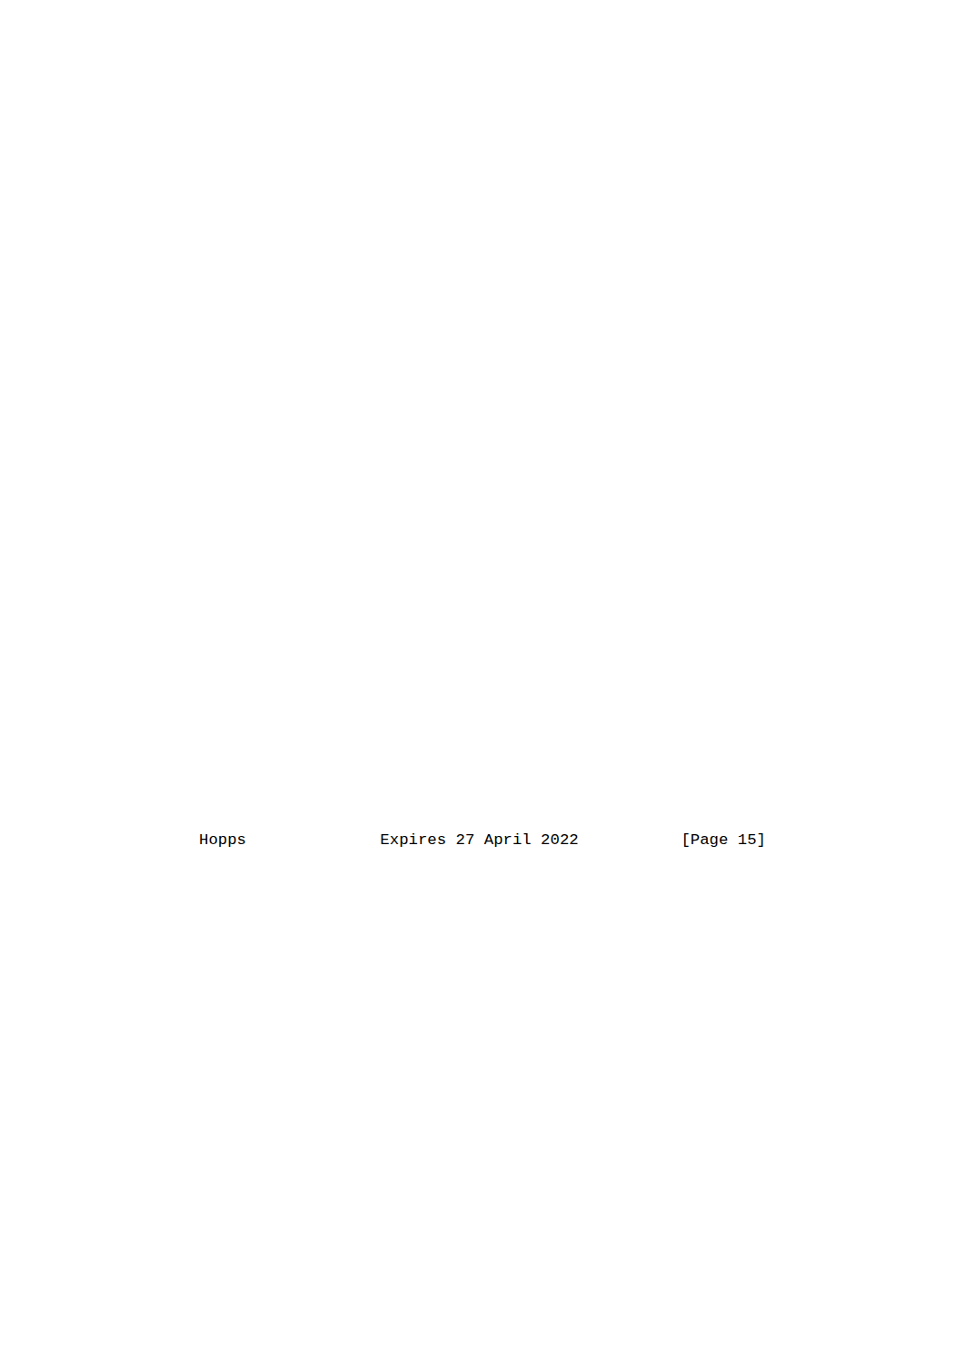Hopps Expires 27 April 2022 [Page 15]